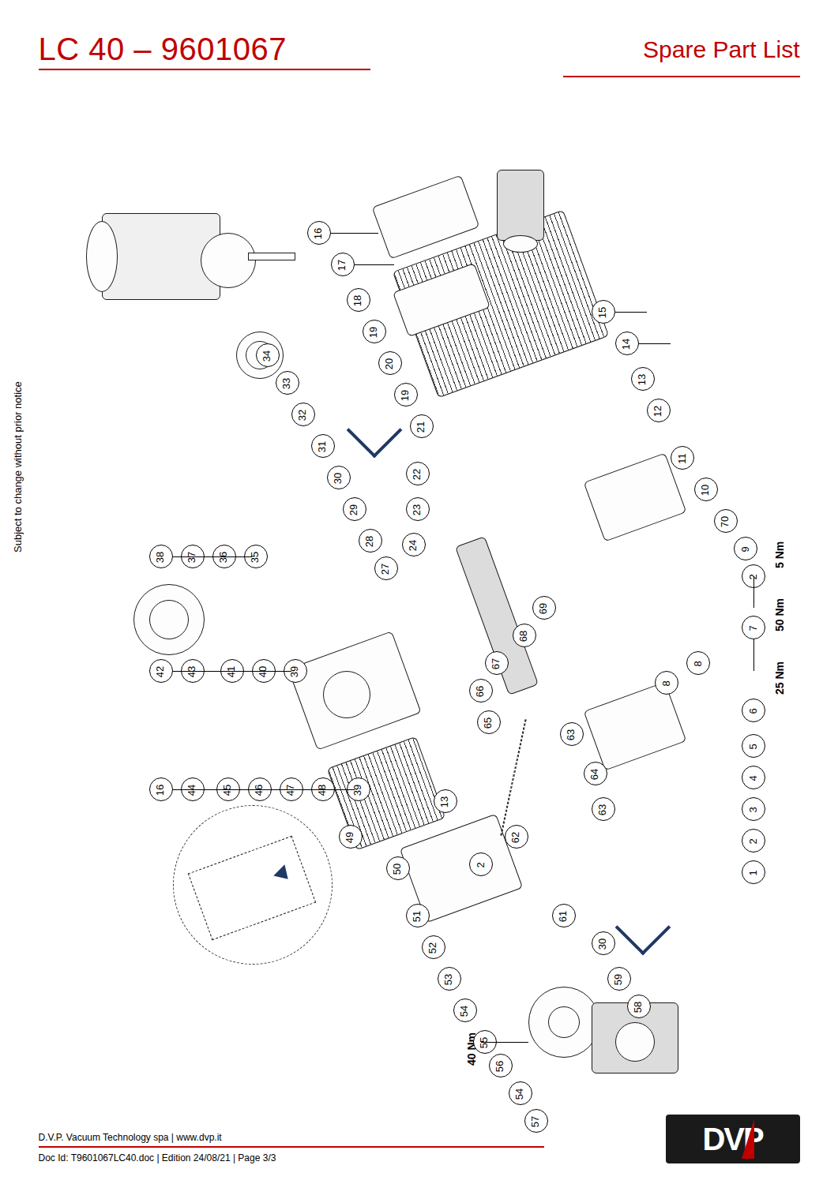LC 40 – 9601067
Spare Part List
Subject to change without prior notice
5 Nm
50 Nm
25 Nm
40 Nm
16
17
18
19
20
19
21
22
23
24
15
14
13
12
11
10
70
9
2
7
8
8
6
5
4
3
2
1
34
33
32
31
30
29
28
27
38
37
36
35
42
43
41
40
39
16
44
45
46
47
48
39
49
50
51
52
53
54
55
56
54
57
59
58
30
61
2
62
63
64
63
65
66
67
68
69
13
D.V.P. Vacuum Technology spa | www.dvp.it
Doc Id: T9601067LC40.doc | Edition 24/08/21 | Page 3/3
DVP